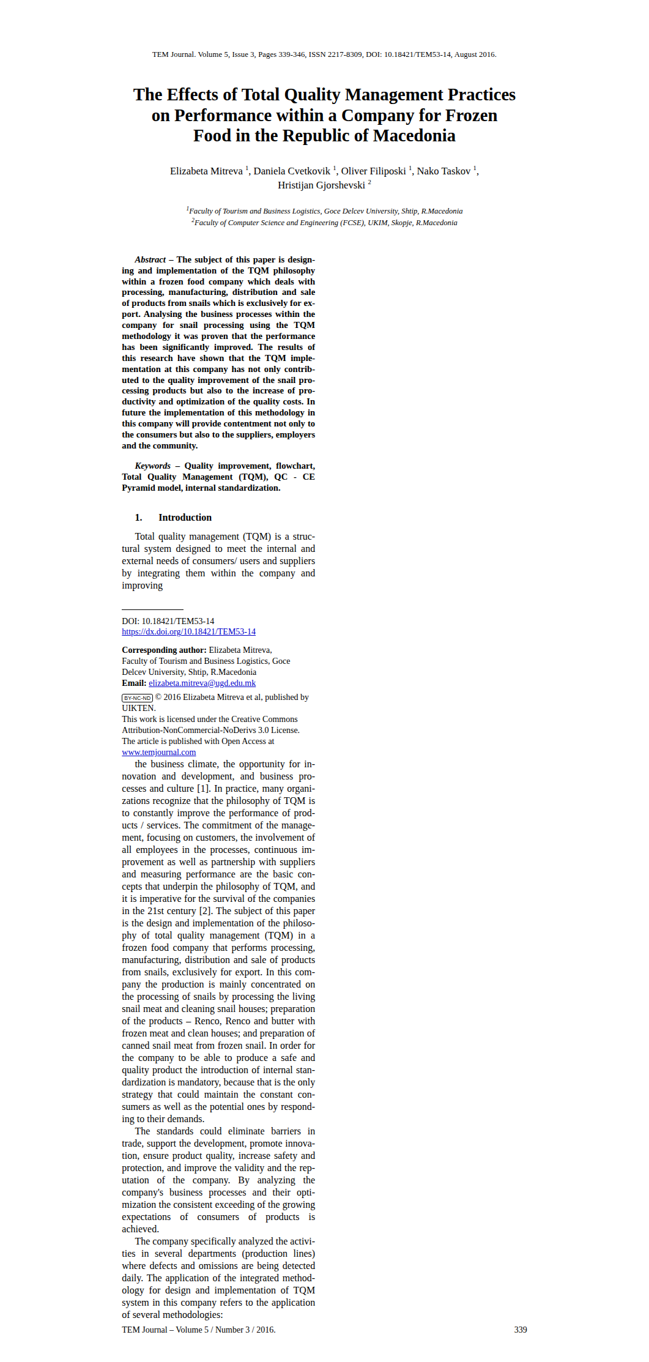TEM Journal. Volume 5, Issue 3, Pages 339-346, ISSN 2217-8309, DOI: 10.18421/TEM53-14, August 2016.
The Effects of Total Quality Management Practices on Performance within a Company for Frozen Food in the Republic of Macedonia
Elizabeta Mitreva 1, Daniela Cvetkovik 1, Oliver Filiposki 1, Nako Taskov 1,
Hristijan Gjorshevski 2
1Faculty of Tourism and Business Logistics, Goce Delcev University, Shtip, R.Macedonia
2Faculty of Computer Science and Engineering (FCSE), UKIM, Skopje, R.Macedonia
Abstract – The subject of this paper is designing and implementation of the TQM philosophy within a frozen food company which deals with processing, manufacturing, distribution and sale of products from snails which is exclusively for export. Analysing the business processes within the company for snail processing using the TQM methodology it was proven that the performance has been significantly improved. The results of this research have shown that the TQM implementation at this company has not only contributed to the quality improvement of the snail processing products but also to the increase of productivity and optimization of the quality costs. In future the implementation of this methodology in this company will provide contentment not only to the consumers but also to the suppliers, employers and the community.
Keywords – Quality improvement, flowchart, Total Quality Management (TQM), QC - CE Pyramid model, internal standardization.
1. Introduction
Total quality management (TQM) is a structural system designed to meet the internal and external needs of consumers/ users and suppliers by integrating them within the company and improving
DOI: 10.18421/TEM53-14
https://dx.doi.org/10.18421/TEM53-14
Corresponding author: Elizabeta Mitreva,
Faculty of Tourism and Business Logistics, Goce Delcev University, Shtip, R.Macedonia
Email: elizabeta.mitreva@ugd.edu.mk
BY-NC-ND© 2016 Elizabeta Mitreva et al, published by UIKTEN.
This work is licensed under the Creative Commons Attribution-NonCommercial-NoDerivs 3.0 License.
The article is published with Open Access at www.temjournal.com
the business climate, the opportunity for innovation and development, and business processes and culture [1]. In practice, many organizations recognize that the philosophy of TQM is to constantly improve the performance of products / services. The commitment of the management, focusing on customers, the involvement of all employees in the processes, continuous improvement as well as partnership with suppliers and measuring performance are the basic concepts that underpin the philosophy of TQM, and it is imperative for the survival of the companies in the 21st century [2]. The subject of this paper is the design and implementation of the philosophy of total quality management (TQM) in a frozen food company that performs processing, manufacturing, distribution and sale of products from snails, exclusively for export. In this company the production is mainly concentrated on the processing of snails by processing the living snail meat and cleaning snail houses; preparation of the products – Renco, Renco and butter with frozen meat and clean houses; and preparation of canned snail meat from frozen snail. In order for the company to be able to produce a safe and quality product the introduction of internal standardization is mandatory, because that is the only strategy that could maintain the constant consumers as well as the potential ones by responding to their demands.
The standards could eliminate barriers in trade, support the development, promote innovation, ensure product quality, increase safety and protection, and improve the validity and the reputation of the company. By analyzing the company's business processes and their optimization the consistent exceeding of the growing expectations of consumers of products is achieved.
The company specifically analyzed the activities in several departments (production lines) where defects and omissions are being detected daily. The application of the integrated methodology for design and implementation of TQM system in this company refers to the application of several methodologies:
TEM Journal – Volume 5 / Number 3 / 2016. 339